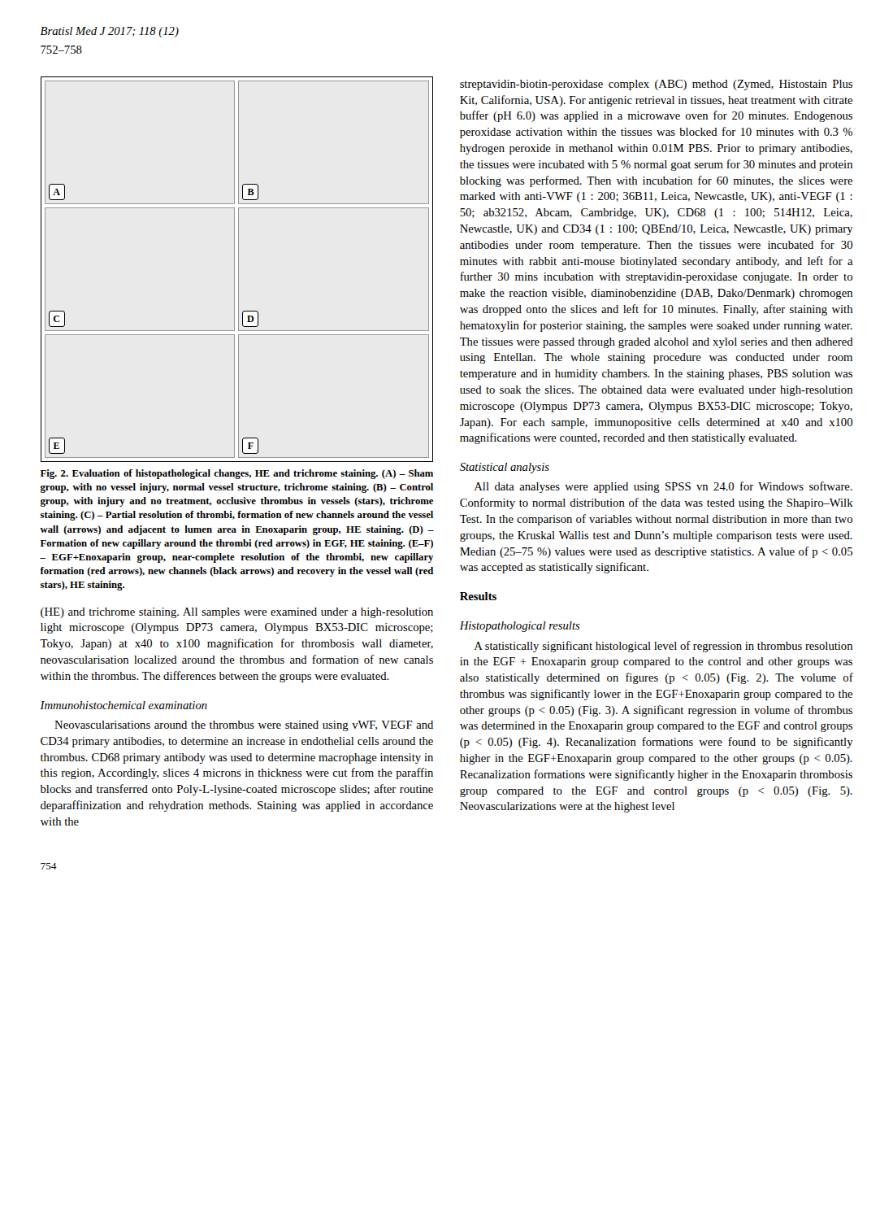Bratisl Med J 2017; 118 (12)
752–758
A
B
C
D
E
F
Fig. 2. Evaluation of histopathological changes, HE and trichrome staining. (A) – Sham group, with no vessel injury, normal vessel structure, trichrome staining. (B) – Control group, with injury and no treatment, occlusive thrombus in vessels (stars), trichrome staining. (C) – Partial resolution of thrombi, formation of new channels around the vessel wall (arrows) and adjacent to lumen area in Enoxaparin group, HE staining. (D) – Formation of new capillary around the thrombi (red arrows) in EGF, HE staining. (E–F) – EGF+Enoxaparin group, near-complete resolution of the thrombi, new capillary formation (red arrows), new channels (black arrows) and recovery in the vessel wall (red stars), HE staining.
(HE) and trichrome staining. All samples were examined under a high-resolution light microscope (Olympus DP73 camera, Olympus BX53-DIC microscope; Tokyo, Japan) at x40 to x100 magnification for thrombosis wall diameter, neovascularisation localized around the thrombus and formation of new canals within the thrombus. The differences between the groups were evaluated.
Immunohistochemical examination
Neovascularisations around the thrombus were stained using vWF, VEGF and CD34 primary antibodies, to determine an increase in endothelial cells around the thrombus. CD68 primary antibody was used to determine macrophage intensity in this region, Accordingly, slices 4 microns in thickness were cut from the paraffin blocks and transferred onto Poly-L-lysine-coated microscope slides; after routine deparaffinization and rehydration methods. Staining was applied in accordance with the
streptavidin-biotin-peroxidase complex (ABC) method (Zymed, Histostain Plus Kit, California, USA). For antigenic retrieval in tissues, heat treatment with citrate buffer (pH 6.0) was applied in a microwave oven for 20 minutes. Endogenous peroxidase activation within the tissues was blocked for 10 minutes with 0.3 % hydrogen peroxide in methanol within 0.01M PBS. Prior to primary antibodies, the tissues were incubated with 5 % normal goat serum for 30 minutes and protein blocking was performed. Then with incubation for 60 minutes, the slices were marked with anti-VWF (1 : 200; 36B11, Leica, Newcastle, UK), anti-VEGF (1 : 50; ab32152, Abcam, Cambridge, UK), CD68 (1 : 100; 514H12, Leica, Newcastle, UK) and CD34 (1 : 100; QBEnd/10, Leica, Newcastle, UK) primary antibodies under room temperature. Then the tissues were incubated for 30 minutes with rabbit anti-mouse biotinylated secondary antibody, and left for a further 30 mins incubation with streptavidin-peroxidase conjugate. In order to make the reaction visible, diaminobenzidine (DAB, Dako/Denmark) chromogen was dropped onto the slices and left for 10 minutes. Finally, after staining with hematoxylin for posterior staining, the samples were soaked under running water. The tissues were passed through graded alcohol and xylol series and then adhered using Entellan. The whole staining procedure was conducted under room temperature and in humidity chambers. In the staining phases, PBS solution was used to soak the slices. The obtained data were evaluated under high-resolution microscope (Olympus DP73 camera, Olympus BX53-DIC microscope; Tokyo, Japan). For each sample, immunopositive cells determined at x40 and x100 magnifications were counted, recorded and then statistically evaluated.
Statistical analysis
All data analyses were applied using SPSS vn 24.0 for Windows software. Conformity to normal distribution of the data was tested using the Shapiro–Wilk Test. In the comparison of variables without normal distribution in more than two groups, the Kruskal Wallis test and Dunn’s multiple comparison tests were used. Median (25–75 %) values were used as descriptive statistics. A value of p < 0.05 was accepted as statistically significant.
Results
Histopathological results
A statistically significant histological level of regression in thrombus resolution in the EGF + Enoxaparin group compared to the control and other groups was also statistically determined on figures (p < 0.05) (Fig. 2). The volume of thrombus was significantly lower in the EGF+Enoxaparin group compared to the other groups (p < 0.05) (Fig. 3). A significant regression in volume of thrombus was determined in the Enoxaparin group compared to the EGF and control groups (p < 0.05) (Fig. 4). Recanalization formations were found to be significantly higher in the EGF+Enoxaparin group compared to the other groups (p < 0.05). Recanalization formations were significantly higher in the Enoxaparin thrombosis group compared to the EGF and control groups (p < 0.05) (Fig. 5). Neovascularizations were at the highest level
754